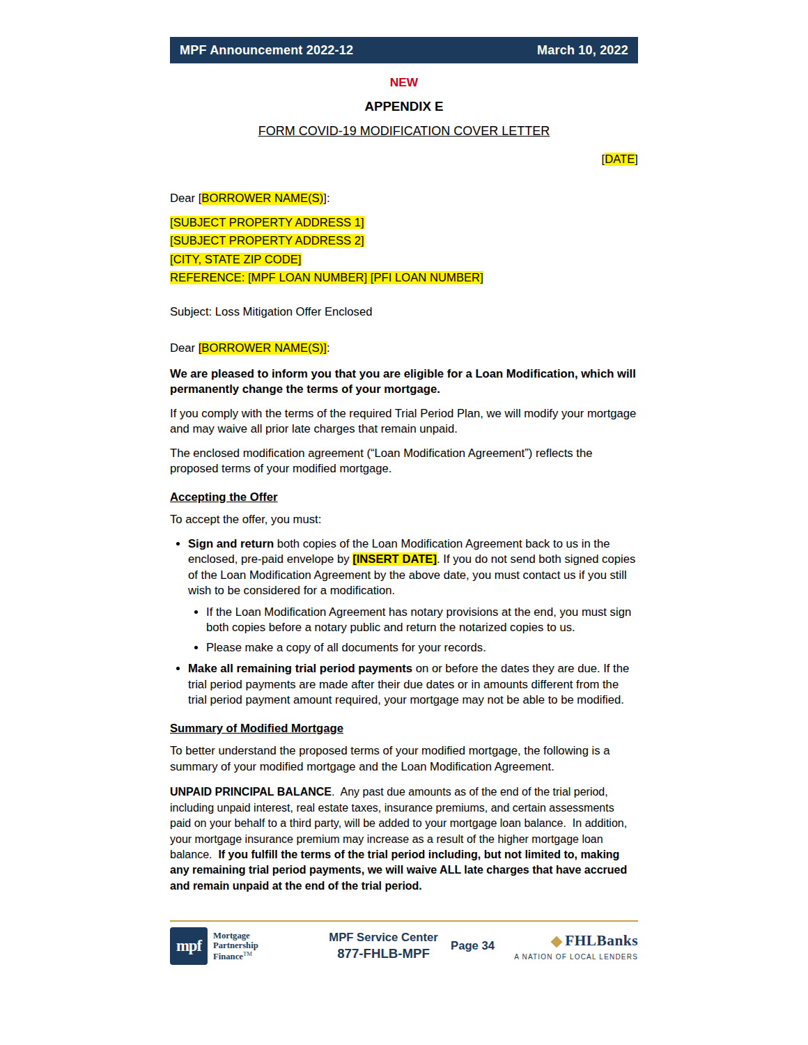MPF Announcement 2022-12
March 10, 2022
NEW
APPENDIX E
FORM COVID-19 MODIFICATION COVER LETTER
[DATE]
Dear [BORROWER NAME(S)]:
[SUBJECT PROPERTY ADDRESS 1]
[SUBJECT PROPERTY ADDRESS 2]
[CITY, STATE ZIP CODE]
REFERENCE: [MPF LOAN NUMBER] [PFI LOAN NUMBER]
Subject: Loss Mitigation Offer Enclosed
Dear [BORROWER NAME(S)]:
We are pleased to inform you that you are eligible for a Loan Modification, which will permanently change the terms of your mortgage.
If you comply with the terms of the required Trial Period Plan, we will modify your mortgage and may waive all prior late charges that remain unpaid.
The enclosed modification agreement (“Loan Modification Agreement”) reflects the proposed terms of your modified mortgage.
Accepting the Offer
To accept the offer, you must:
Sign and return both copies of the Loan Modification Agreement back to us in the enclosed, pre-paid envelope by [INSERT DATE]. If you do not send both signed copies of the Loan Modification Agreement by the above date, you must contact us if you still wish to be considered for a modification.
If the Loan Modification Agreement has notary provisions at the end, you must sign both copies before a notary public and return the notarized copies to us.
Please make a copy of all documents for your records.
Make all remaining trial period payments on or before the dates they are due. If the trial period payments are made after their due dates or in amounts different from the trial period payment amount required, your mortgage may not be able to be modified.
Summary of Modified Mortgage
To better understand the proposed terms of your modified mortgage, the following is a summary of your modified mortgage and the Loan Modification Agreement.
UNPAID PRINCIPAL BALANCE. Any past due amounts as of the end of the trial period, including unpaid interest, real estate taxes, insurance premiums, and certain assessments paid on your behalf to a third party, will be added to your mortgage loan balance. In addition, your mortgage insurance premium may increase as a result of the higher mortgage loan balance. If you fulfill the terms of the trial period including, but not limited to, making any remaining trial period payments, we will waive ALL late charges that have accrued and remain unpaid at the end of the trial period.
mpf
Mortgage
Partnership
FinanceTM
MPF Service Center
877-FHLB-MPF
Page 34
FHLBanks
A Nation of Local Lenders